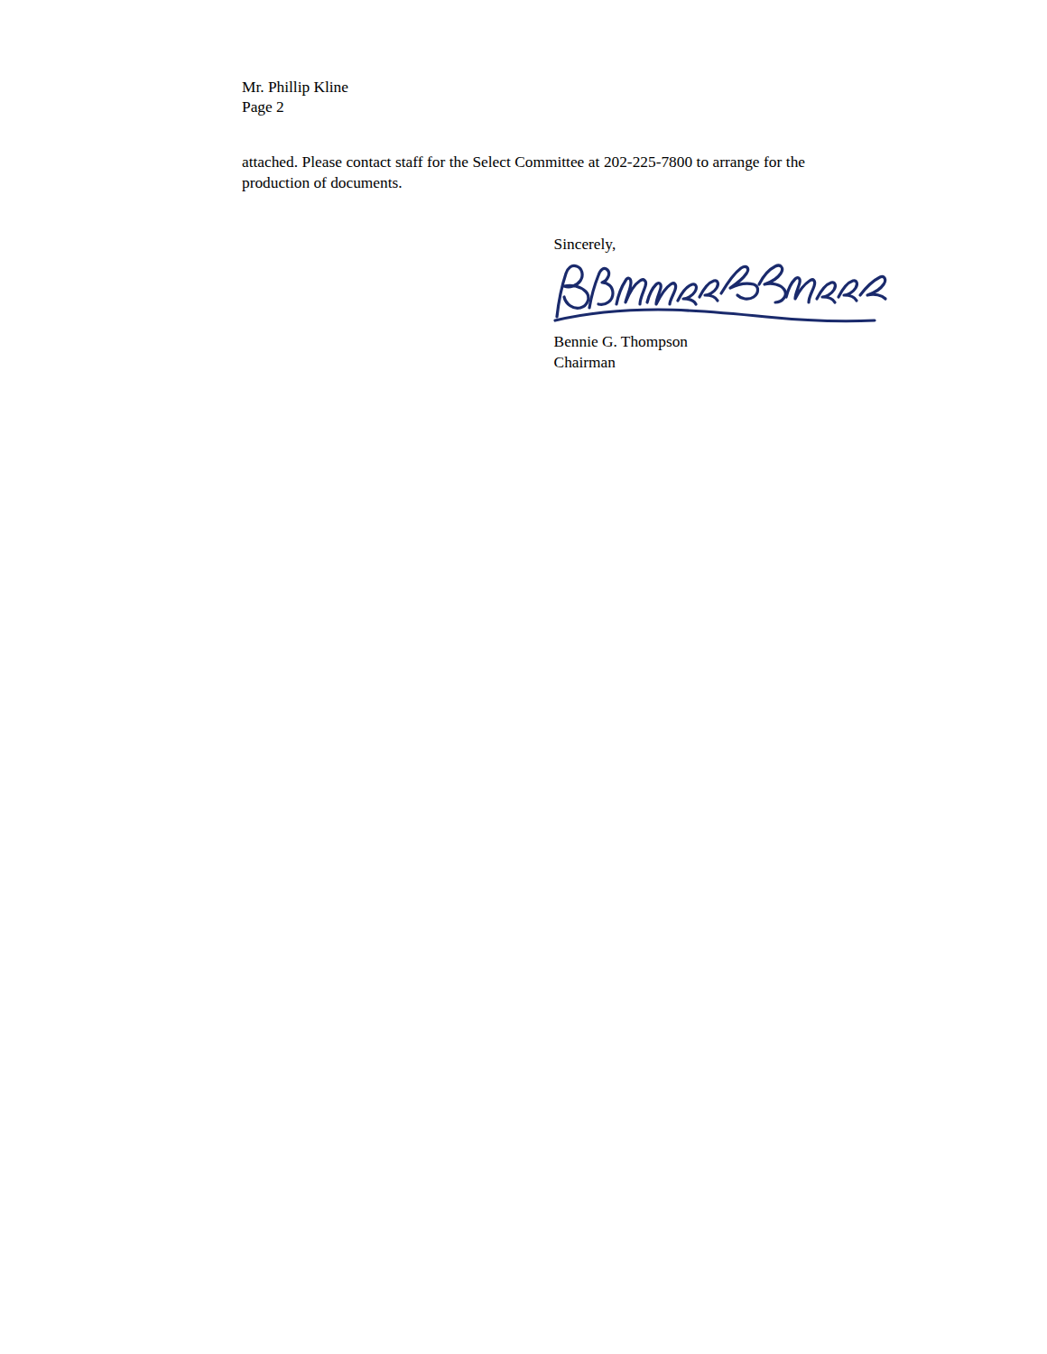Mr. Phillip Kline
Page 2
attached. Please contact staff for the Select Committee at 202-225-7800 to arrange for the production of documents.
Sincerely,
Bennie G. Thompson
Chairman